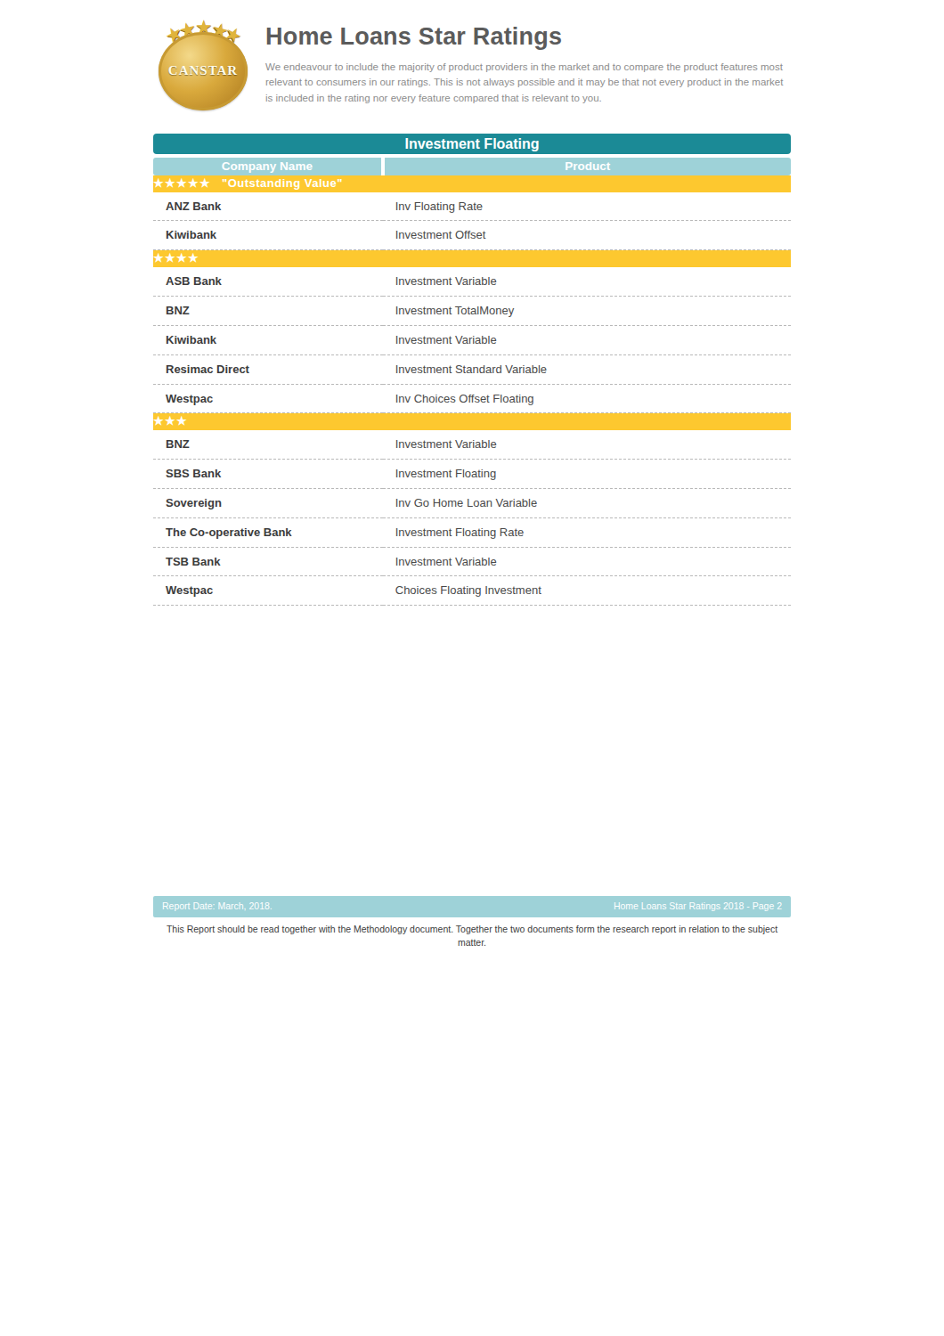★★★★★
CANSTAR
Home Loans Star Ratings
We endeavour to include the majority of product providers in the market and to compare the product features most relevant to consumers in our ratings. This is not always possible and it may be that not every product in the market is included in the rating nor every feature compared that is relevant to you.
| Investment Floating |
| Company Name | Product |
| ★★★★★ "Outstanding Value" |
| ANZ Bank | Inv Floating Rate |
| Kiwibank | Investment Offset |
| ★★★★ |
| ASB Bank | Investment Variable |
| BNZ | Investment TotalMoney |
| Kiwibank | Investment Variable |
| Resimac Direct | Investment Standard Variable |
| Westpac | Inv Choices Offset Floating |
| ★★★ |
| BNZ | Investment Variable |
| SBS Bank | Investment Floating |
| Sovereign | Inv Go Home Loan Variable |
| The Co-operative Bank | Investment Floating Rate |
| TSB Bank | Investment Variable |
| Westpac | Choices Floating Investment |
Report Date: March, 2018. Home Loans Star Ratings 2018 - Page 2
This Report should be read together with the Methodology document. Together the two documents form the research report in relation to the subject matter.